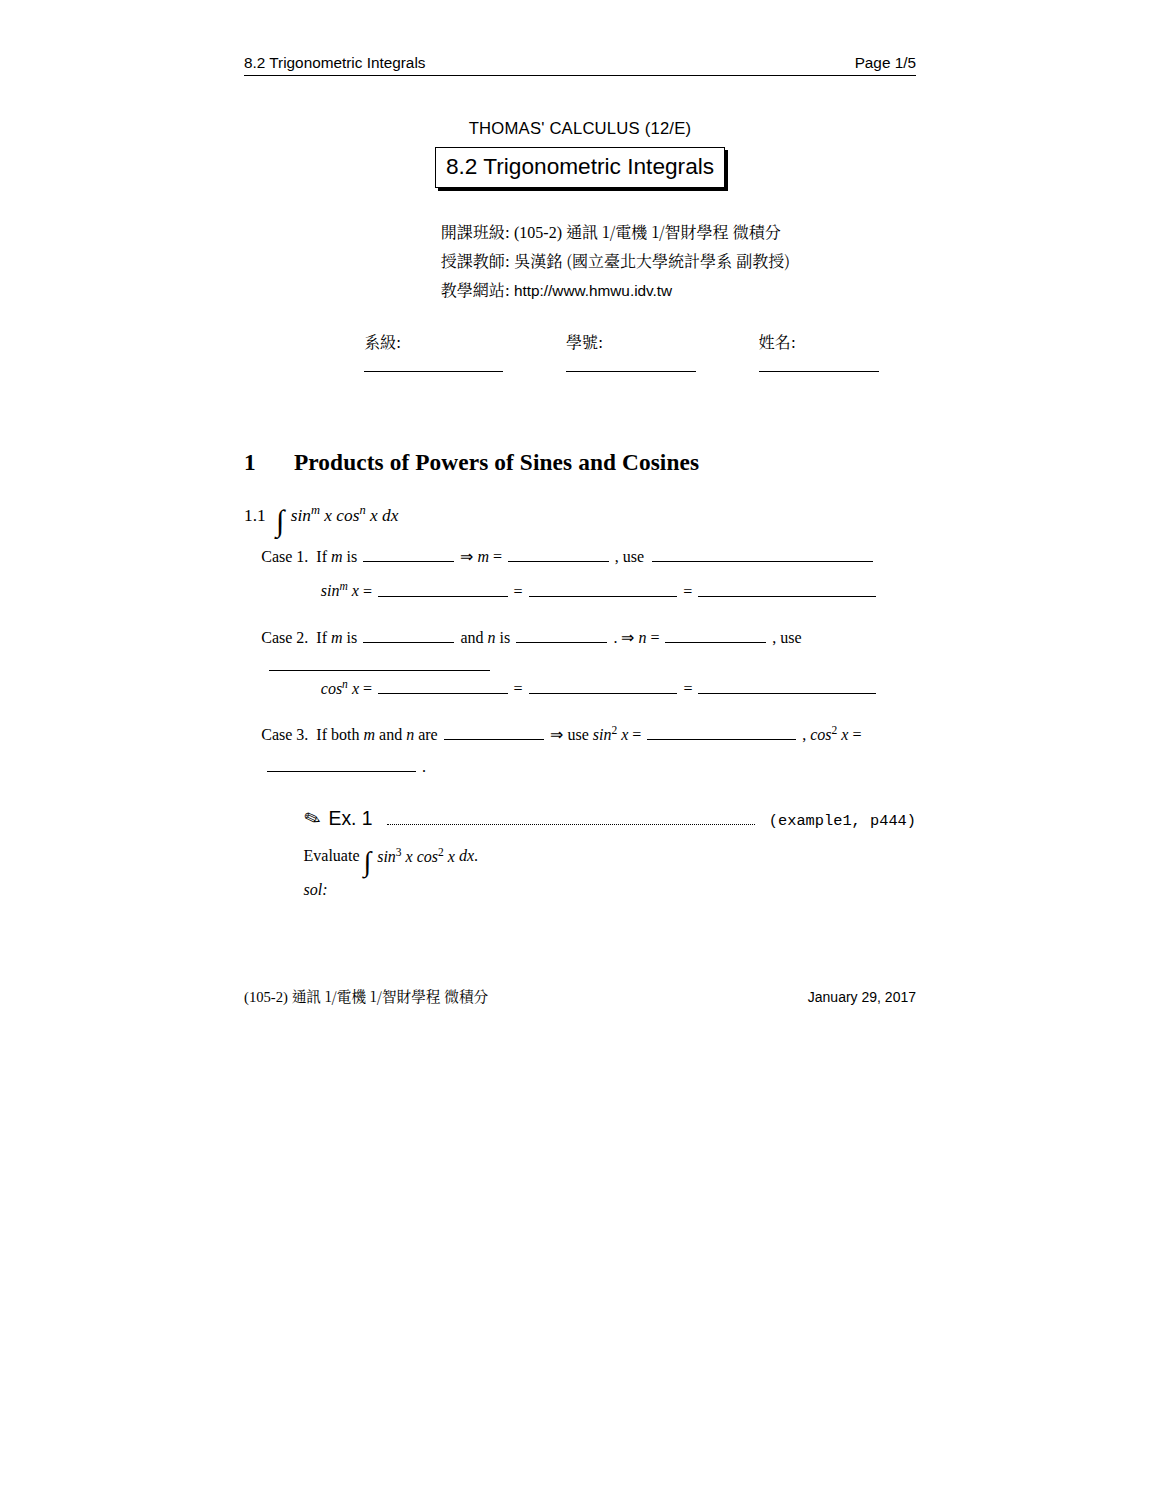8.2 Trigonometric Integrals
Page 1/5
THOMAS' CALCULUS (12/E)
8.2 Trigonometric Integrals
開課班級: (105-2) 通訊 1/電機 1/智財學程 微積分
授課教師: 吳漢銘 (國立臺北大學統計學系 副教授)
教學網站: http://www.hmwu.idv.tw
系級:
學號:
姓名:
1 Products of Powers of Sines and Cosines
1.1 ∫ sinm x cosn x dx
Case 1. If m is ⇒ m = , use
sinm x = = =
Case 2. If m is and n is . ⇒ n = , use
cosn x = = =
Case 3. If both m and n are ⇒ use sin2 x = , cos2 x = .
✎ Ex. 1 (example1, p444)
Evaluate ∫ sin3 x cos2 x dx.
sol:
(105-2) 通訊 1/電機 1/智財學程 微積分
January 29, 2017